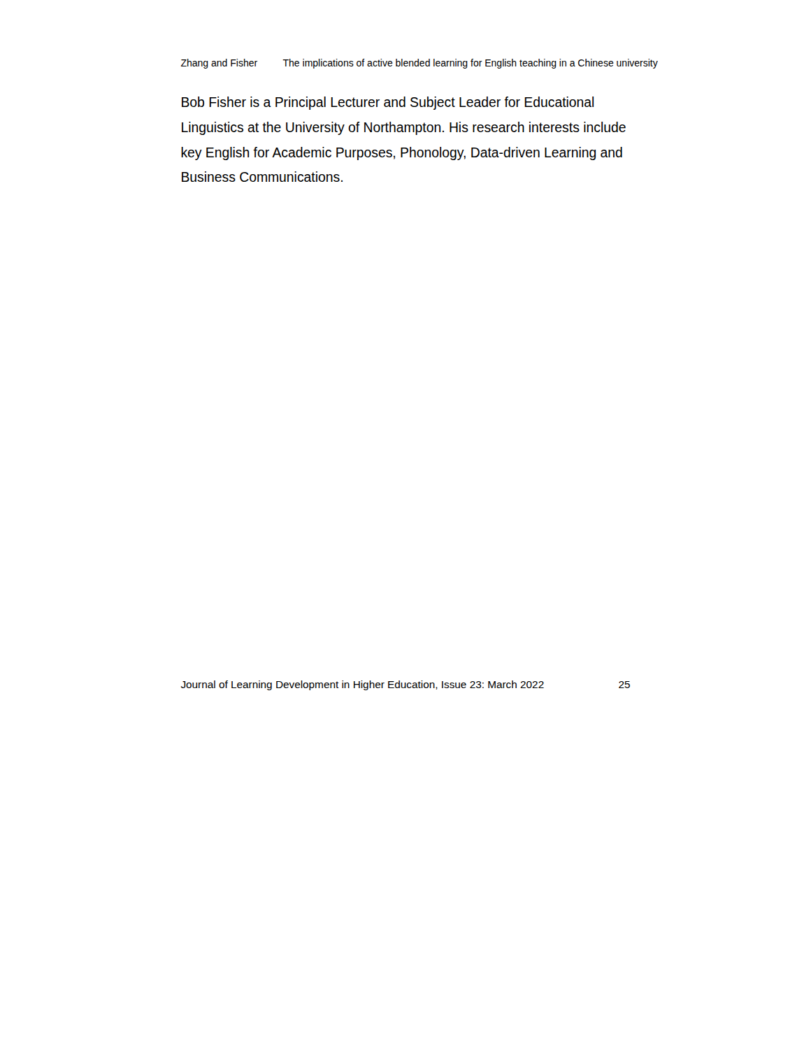Zhang and Fisher The implications of active blended learning for English teaching in a Chinese university
Bob Fisher is a Principal Lecturer and Subject Leader for Educational Linguistics at the University of Northampton. His research interests include key English for Academic Purposes, Phonology, Data-driven Learning and Business Communications.
Journal of Learning Development in Higher Education, Issue 23: March 2022 25